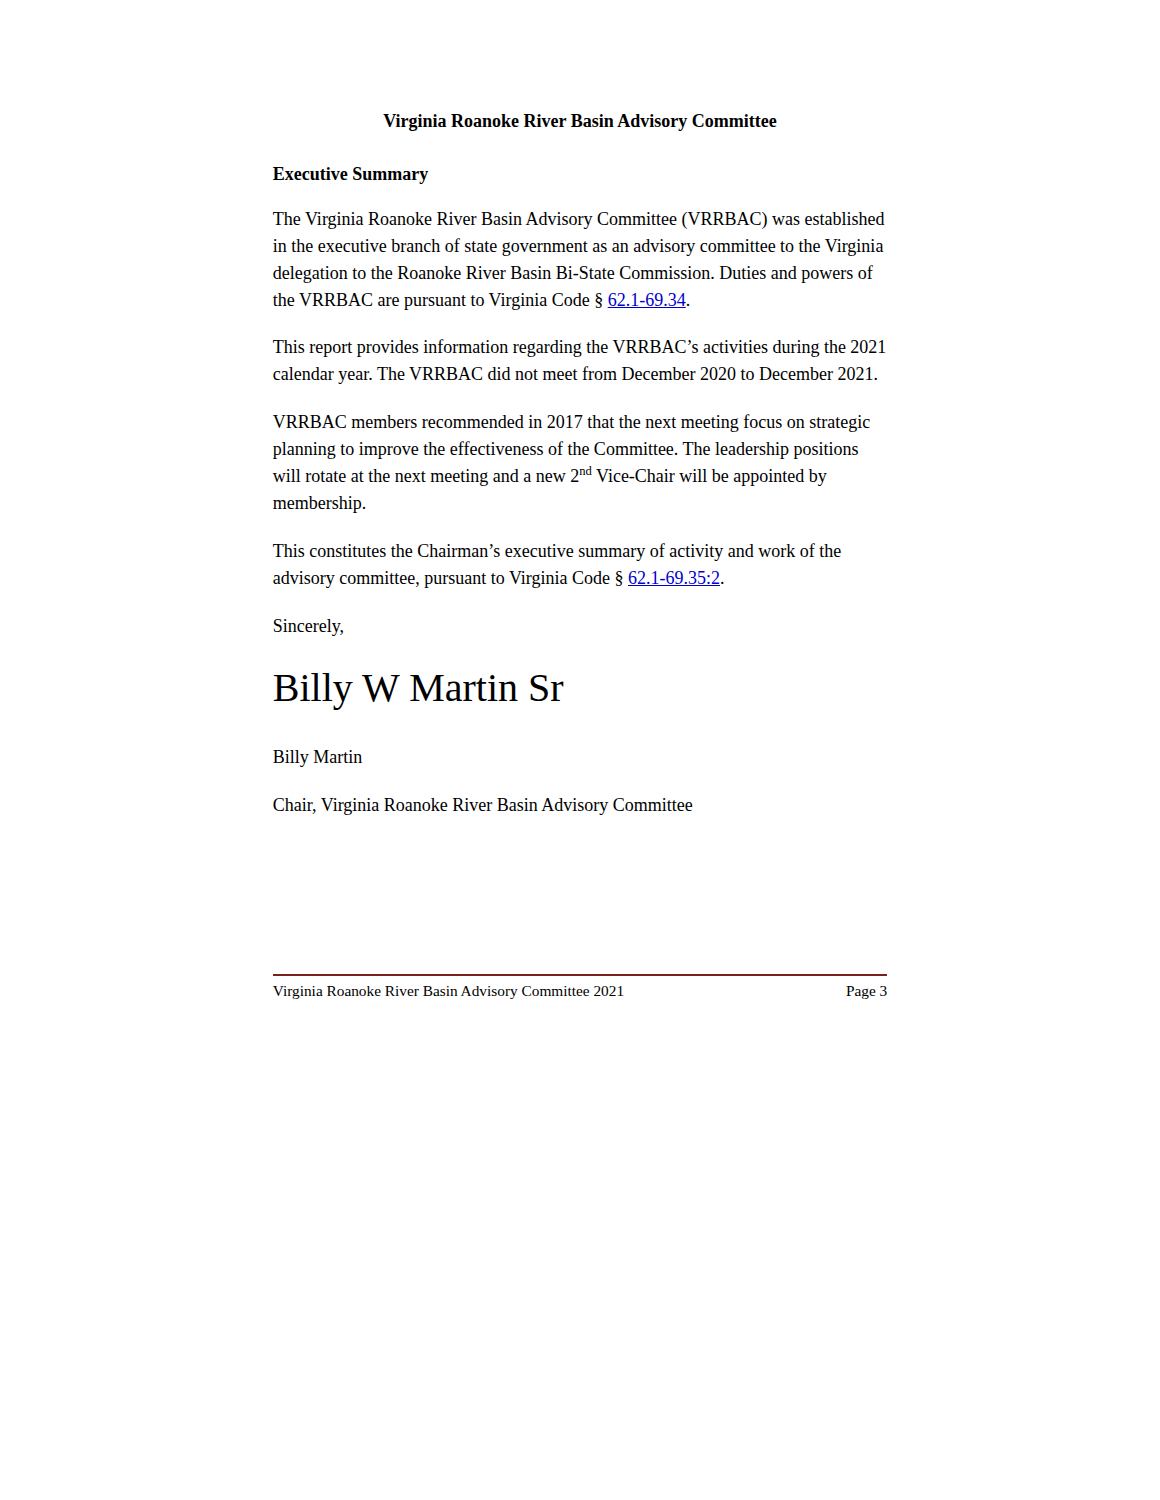Virginia Roanoke River Basin Advisory Committee
Executive Summary
The Virginia Roanoke River Basin Advisory Committee (VRRBAC) was established in the executive branch of state government as an advisory committee to the Virginia delegation to the Roanoke River Basin Bi-State Commission. Duties and powers of the VRRBAC are pursuant to Virginia Code § 62.1-69.34.
This report provides information regarding the VRRBAC’s activities during the 2021 calendar year. The VRRBAC did not meet from December 2020 to December 2021.
VRRBAC members recommended in 2017 that the next meeting focus on strategic planning to improve the effectiveness of the Committee. The leadership positions will rotate at the next meeting and a new 2nd Vice-Chair will be appointed by membership.
This constitutes the Chairman’s executive summary of activity and work of the advisory committee, pursuant to Virginia Code § 62.1-69.35:2.
Sincerely,
Billy W Martin Sr
Billy Martin
Chair, Virginia Roanoke River Basin Advisory Committee
Virginia Roanoke River Basin Advisory Committee 2021 Page 3